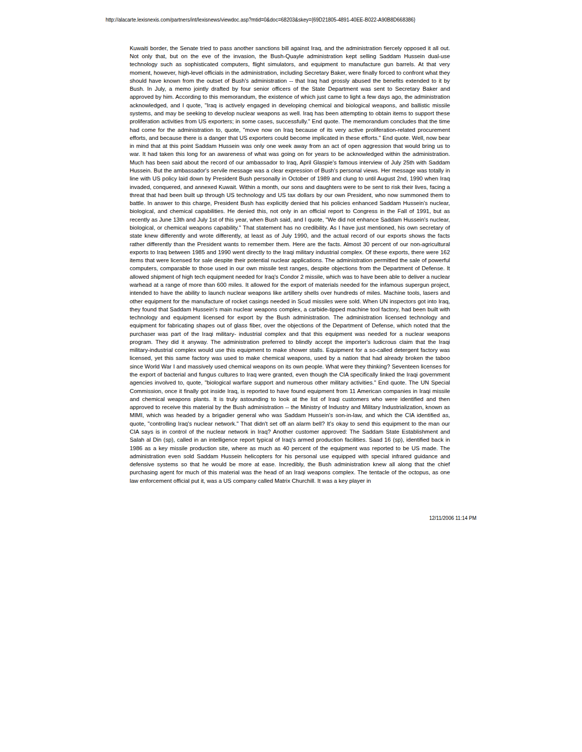http://alacarte.lexisnexis.com/partners/int/lexisnews/viewdoc.asp?mtid=0&doc=68203&skey={69D21805-4891-40EE-B022-A90B8D668386}
Kuwaiti border, the Senate tried to pass another sanctions bill against Iraq, and the administration fiercely opposed it all out. Not only that, but on the eve of the invasion, the Bush-Quayle administration kept selling Saddam Hussein dual-use technology such as sophisticated computers, flight simulators, and equipment to manufacture gun barrels. At that very moment, however, high-level officials in the administration, including Secretary Baker, were finally forced to confront what they should have known from the outset of Bush's administration -- that Iraq had grossly abused the benefits extended to it by Bush. In July, a memo jointly drafted by four senior officers of the State Department was sent to Secretary Baker and approved by him. According to this memorandum, the existence of which just came to light a few days ago, the administration acknowledged, and I quote, "Iraq is actively engaged in developing chemical and biological weapons, and ballistic missile systems, and may be seeking to develop nuclear weapons as well. Iraq has been attempting to obtain items to support these proliferation activities from US exporters; in some cases, successfully." End quote. The memorandum concludes that the time had come for the administration to, quote, "move now on Iraq because of its very active proliferation-related procurement efforts, and because there is a danger that US exporters could become implicated in these efforts." End quote. Well, now bear in mind that at this point Saddam Hussein was only one week away from an act of open aggression that would bring us to war. It had taken this long for an awareness of what was going on for years to be acknowledged within the administration. Much has been said about the record of our ambassador to Iraq, April Glaspie's famous interview of July 25th with Saddam Hussein. But the ambassador's servile message was a clear expression of Bush's personal views. Her message was totally in line with US policy laid down by President Bush personally in October of 1989 and clung to until August 2nd, 1990 when Iraq invaded, conquered, and annexed Kuwait. Within a month, our sons and daughters were to be sent to risk their lives, facing a threat that had been built up through US technology and US tax dollars by our own President, who now summoned them to battle. In answer to this charge, President Bush has explicitly denied that his policies enhanced Saddam Hussein's nuclear, biological, and chemical capabilities. He denied this, not only in an official report to Congress in the Fall of 1991, but as recently as June 13th and July 1st of this year, when Bush said, and I quote, "We did not enhance Saddam Hussein's nuclear, biological, or chemical weapons capability." That statement has no credibility. As I have just mentioned, his own secretary of state knew differently and wrote differently, at least as of July 1990, and the actual record of our exports shows the facts rather differently than the President wants to remember them. Here are the facts. Almost 30 percent of our non-agricultural exports to Iraq between 1985 and 1990 went directly to the Iraqi military industrial complex. Of these exports, there were 162 items that were licensed for sale despite their potential nuclear applications. The administration permitted the sale of powerful computers, comparable to those used in our own missile test ranges, despite objections from the Department of Defense. It allowed shipment of high tech equipment needed for Iraq's Condor 2 missile, which was to have been able to deliver a nuclear warhead at a range of more than 600 miles. It allowed for the export of materials needed for the infamous supergun project, intended to have the ability to launch nuclear weapons like artillery shells over hundreds of miles. Machine tools, lasers and other equipment for the manufacture of rocket casings needed in Scud missiles were sold. When UN inspectors got into Iraq, they found that Saddam Hussein's main nuclear weapons complex, a carbide-tipped machine tool factory, had been built with technology and equipment licensed for export by the Bush administration. The administration licensed technology and equipment for fabricating shapes out of glass fiber, over the objections of the Department of Defense, which noted that the purchaser was part of the Iraqi military- industrial complex and that this equipment was needed for a nuclear weapons program. They did it anyway. The administration preferred to blindly accept the importer's ludicrous claim that the Iraqi military-industrial complex would use this equipment to make shower stalls. Equipment for a so-called detergent factory was licensed, yet this same factory was used to make chemical weapons, used by a nation that had already broken the taboo since World War I and massively used chemical weapons on its own people. What were they thinking? Seventeen licenses for the export of bacterial and fungus cultures to Iraq were granted, even though the CIA specifically linked the Iraqi government agencies involved to, quote, "biological warfare support and numerous other military activities." End quote. The UN Special Commission, once it finally got inside Iraq, is reported to have found equipment from 11 American companies in Iraqi missile and chemical weapons plants. It is truly astounding to look at the list of Iraqi customers who were identified and then approved to receive this material by the Bush administration -- the Ministry of Industry and Military Industrialization, known as MIMI, which was headed by a brigadier general who was Saddam Hussein's son-in-law, and which the CIA identified as, quote, "controlling Iraq's nuclear network." That didn't set off an alarm bell? It's okay to send this equipment to the man our CIA says is in control of the nuclear network in Iraq? Another customer approved: The Saddam State Establishment and Salah al Din (sp), called in an intelligence report typical of Iraq's armed production facilities. Saad 16 (sp), identified back in 1986 as a key missile production site, where as much as 40 percent of the equipment was reported to be US made. The administration even sold Saddam Hussein helicopters for his personal use equipped with special infrared guidance and defensive systems so that he would be more at ease. Incredibly, the Bush administration knew all along that the chief purchasing agent for much of this material was the head of an Iraqi weapons complex. The tentacle of the octopus, as one law enforcement official put it, was a US company called Matrix Churchill. It was a key player in
12/11/2006 11:14 PM